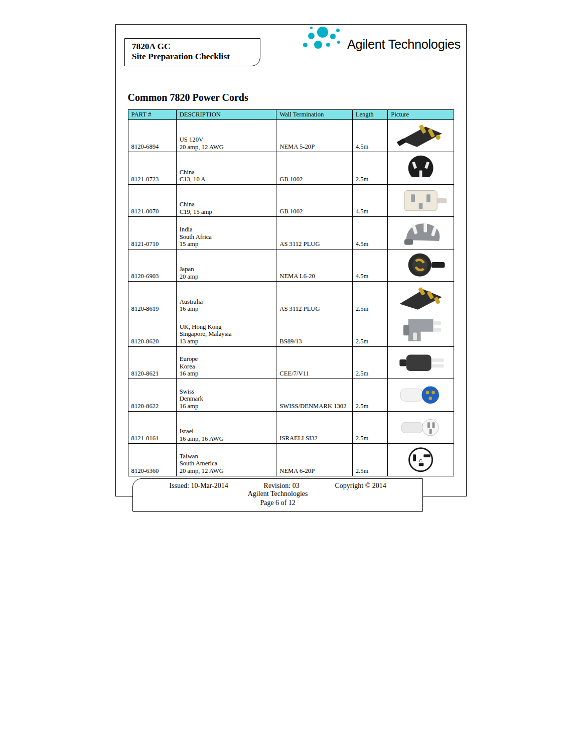7820A GC
Site Preparation Checklist
Agilent Technologies
Common 7820 Power Cords
| PART # | DESCRIPTION | Wall Termination | Length | Picture |
| --- | --- | --- | --- | --- |
| 8120-6894 | US 120V 20 amp, 12 AWG | NEMA 5-20P | 4.5m | |
| 8121-0723 | China C13, 10 A | GB 1002 | 2.5m | |
| 8121-0070 | China C19, 15 amp | GB 1002 | 4.5m | |
| 8121-0710 | India South Africa 15 amp | AS 3112 PLUG | 4.5m | |
| 8120-6903 | Japan 20 amp | NEMA L6-20 | 4.5m | |
| 8120-8619 | Australia 16 amp | AS 3112 PLUG | 2.5m | |
| 8120-8620 | UK, Hong Kong Singapore, Malaysia 13 amp | BS89/13 | 2.5m | |
| 8120-8621 | Europe Korea 16 amp | CEE/7/V11 | 2.5m | |
| 8120-8622 | Swiss Denmark 16 amp | SWISS/DENMARK 1302 | 2.5m | |
| 8121-0161 | Israel 16 amp, 16 AWG | ISRAELI SI32 | 2.5m | |
| 8120-6360 | Taiwan South America 20 amp, 12 AWG | NEMA 6-20P | 2.5m | G |
Issued: 10-Mar-2014 Revision: 03 Copyright © 2014 Agilent Technologies
Page 6 of 12